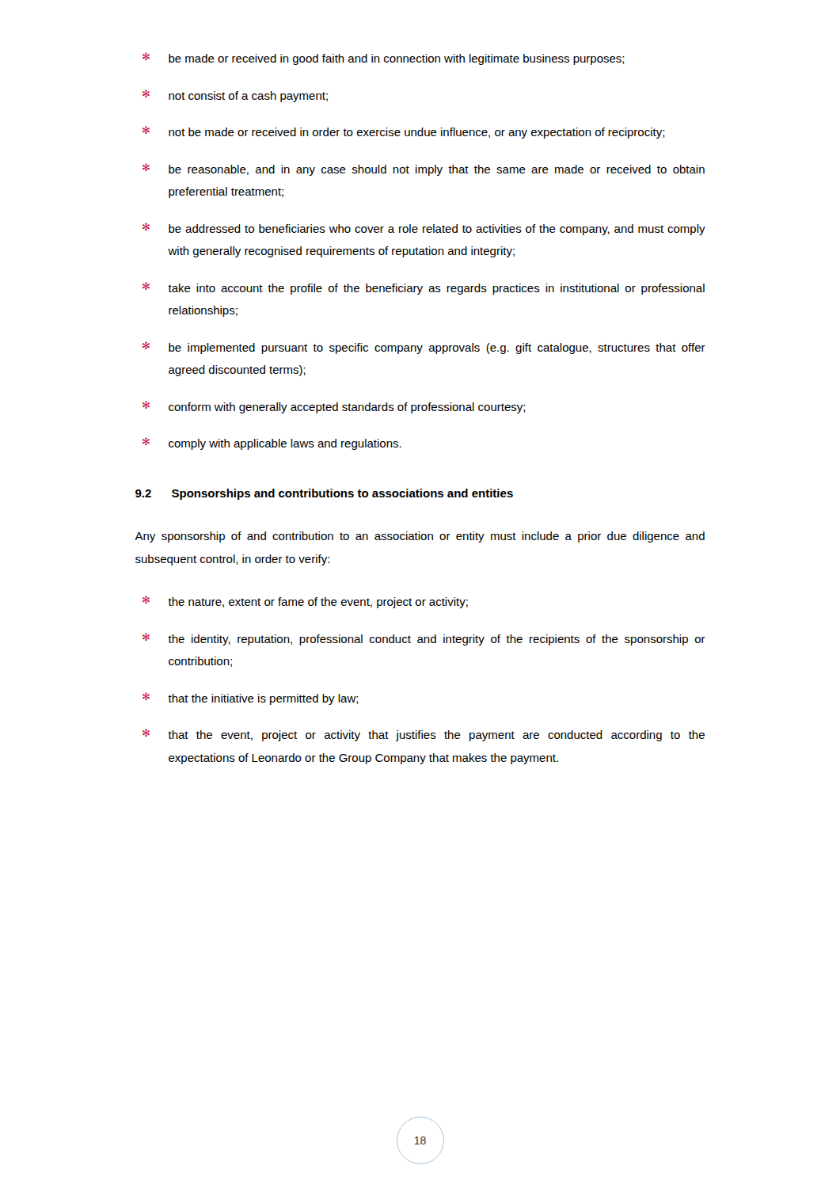be made or received in good faith and in connection with legitimate business purposes;
not consist of a cash payment;
not be made or received in order to exercise undue influence, or any expectation of reciprocity;
be reasonable, and in any case should not imply that the same are made or received to obtain preferential treatment;
be addressed to beneficiaries who cover a role related to activities of the company, and must comply with generally recognised requirements of reputation and integrity;
take into account the profile of the beneficiary as regards practices in institutional or professional relationships;
be implemented pursuant to specific company approvals (e.g. gift catalogue, structures that offer agreed discounted terms);
conform with generally accepted standards of professional courtesy;
comply with applicable laws and regulations.
9.2 Sponsorships and contributions to associations and entities
Any sponsorship of and contribution to an association or entity must include a prior due diligence and subsequent control, in order to verify:
the nature, extent or fame of the event, project or activity;
the identity, reputation, professional conduct and integrity of the recipients of the sponsorship or contribution;
that the initiative is permitted by law;
that the event, project or activity that justifies the payment are conducted according to the expectations of Leonardo or the Group Company that makes the payment.
18